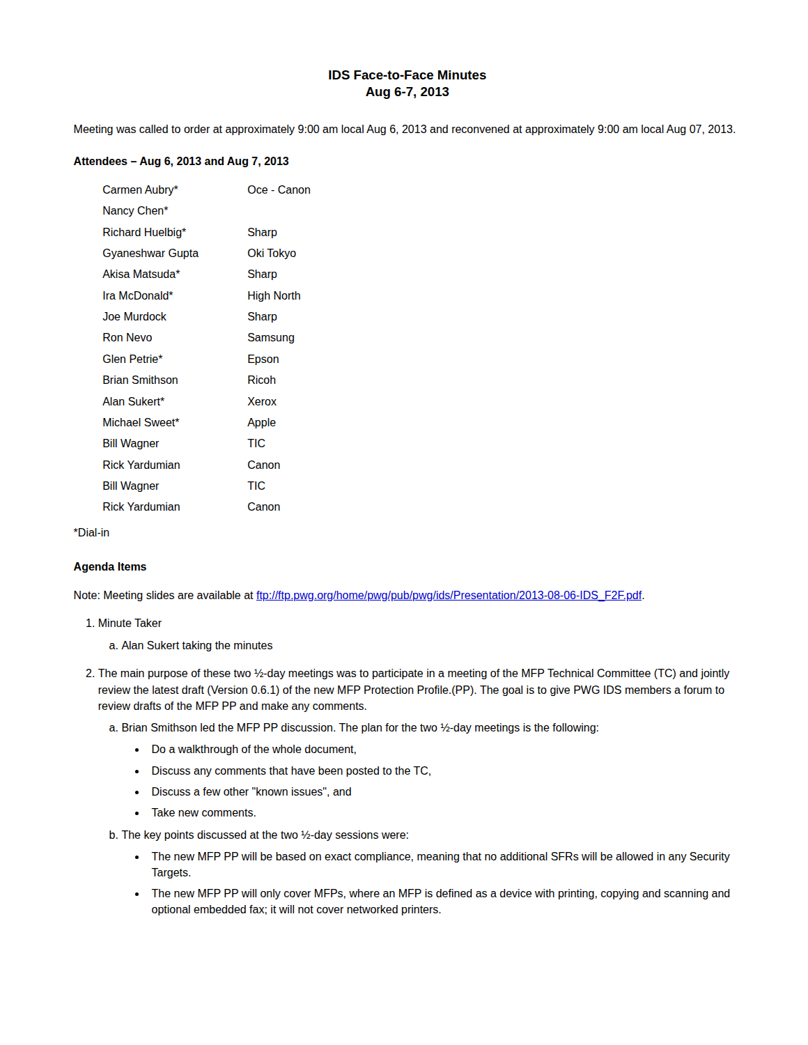IDS Face-to-Face Minutes
Aug 6-7, 2013
Meeting was called to order at approximately 9:00 am local Aug 6, 2013 and reconvened at approximately 9:00 am local Aug 07, 2013.
Attendees – Aug 6, 2013 and Aug 7, 2013
| Carmen Aubry* | Oce - Canon |
| Nancy Chen* | |
| Richard Huelbig* | Sharp |
| Gyaneshwar Gupta | Oki Tokyo |
| Akisa Matsuda* | Sharp |
| Ira McDonald* | High North |
| Joe Murdock | Sharp |
| Ron Nevo | Samsung |
| Glen Petrie* | Epson |
| Brian Smithson | Ricoh |
| Alan Sukert* | Xerox |
| Michael Sweet* | Apple |
| Bill Wagner | TIC |
| Rick Yardumian | Canon |
| Bill Wagner | TIC |
| Rick Yardumian | Canon |
*Dial-in
Agenda Items
Note: Meeting slides are available at ftp://ftp.pwg.org/home/pwg/pub/pwg/ids/Presentation/2013-08-06-IDS_F2F.pdf.
Minute Taker
Alan Sukert taking the minutes
The main purpose of these two ½-day meetings was to participate in a meeting of the MFP Technical Committee (TC) and jointly review the latest draft (Version 0.6.1) of the new MFP Protection Profile.(PP). The goal is to give PWG IDS members a forum to review drafts of the MFP PP and make any comments.
Brian Smithson led the MFP PP discussion. The plan for the two ½-day meetings is the following:
Do a walkthrough of the whole document,
Discuss any comments that have been posted to the TC,
Discuss a few other "known issues", and
Take new comments.
The key points discussed at the two ½-day sessions were:
The new MFP PP will be based on exact compliance, meaning that no additional SFRs will be allowed in any Security Targets.
The new MFP PP will only cover MFPs, where an MFP is defined as a device with printing, copying and scanning and optional embedded fax; it will not cover networked printers.